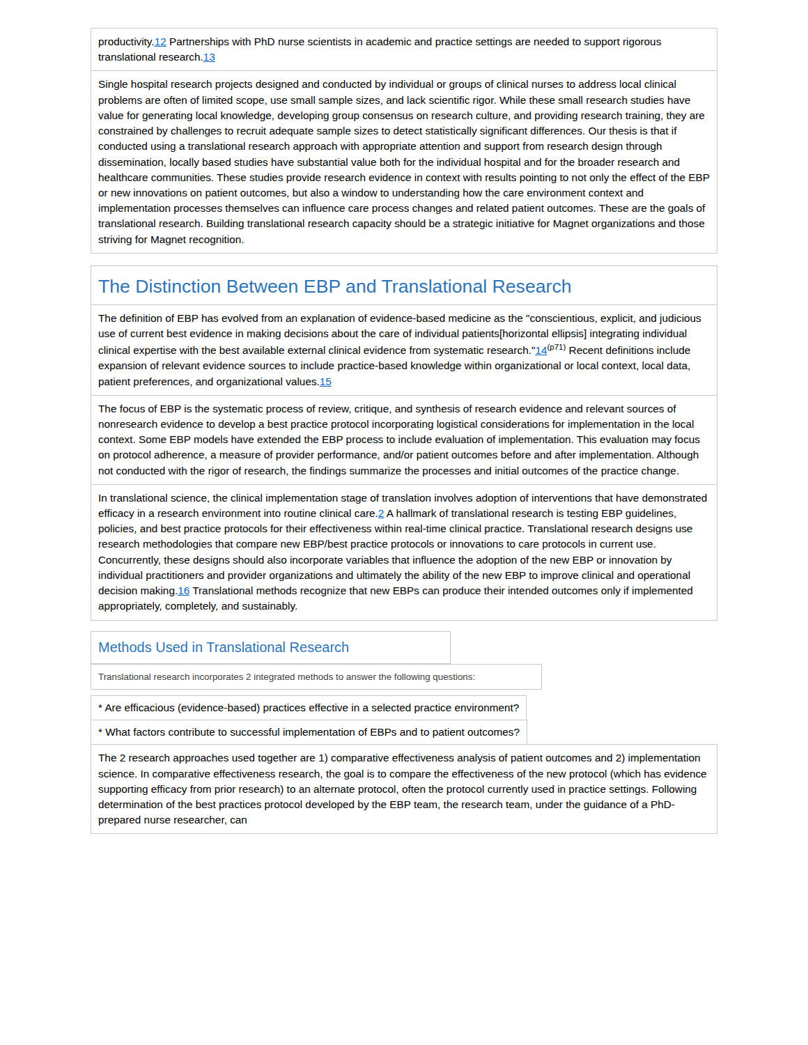productivity.12 Partnerships with PhD nurse scientists in academic and practice settings are needed to support rigorous translational research.13
Single hospital research projects designed and conducted by individual or groups of clinical nurses to address local clinical problems are often of limited scope, use small sample sizes, and lack scientific rigor. While these small research studies have value for generating local knowledge, developing group consensus on research culture, and providing research training, they are constrained by challenges to recruit adequate sample sizes to detect statistically significant differences. Our thesis is that if conducted using a translational research approach with appropriate attention and support from research design through dissemination, locally based studies have substantial value both for the individual hospital and for the broader research and healthcare communities. These studies provide research evidence in context with results pointing to not only the effect of the EBP or new innovations on patient outcomes, but also a window to understanding how the care environment context and implementation processes themselves can influence care process changes and related patient outcomes. These are the goals of translational research. Building translational research capacity should be a strategic initiative for Magnet organizations and those striving for Magnet recognition.
The Distinction Between EBP and Translational Research
The definition of EBP has evolved from an explanation of evidence-based medicine as the "conscientious, explicit, and judicious use of current best evidence in making decisions about the care of individual patients[horizontal ellipsis] integrating individual clinical expertise with the best available external clinical evidence from systematic research."14(p71) Recent definitions include expansion of relevant evidence sources to include practice-based knowledge within organizational or local context, local data, patient preferences, and organizational values.15
The focus of EBP is the systematic process of review, critique, and synthesis of research evidence and relevant sources of nonresearch evidence to develop a best practice protocol incorporating logistical considerations for implementation in the local context. Some EBP models have extended the EBP process to include evaluation of implementation. This evaluation may focus on protocol adherence, a measure of provider performance, and/or patient outcomes before and after implementation. Although not conducted with the rigor of research, the findings summarize the processes and initial outcomes of the practice change.
In translational science, the clinical implementation stage of translation involves adoption of interventions that have demonstrated efficacy in a research environment into routine clinical care.2 A hallmark of translational research is testing EBP guidelines, policies, and best practice protocols for their effectiveness within real-time clinical practice. Translational research designs use research methodologies that compare new EBP/best practice protocols or innovations to care protocols in current use. Concurrently, these designs should also incorporate variables that influence the adoption of the new EBP or innovation by individual practitioners and provider organizations and ultimately the ability of the new EBP to improve clinical and operational decision making.16 Translational methods recognize that new EBPs can produce their intended outcomes only if implemented appropriately, completely, and sustainably.
Methods Used in Translational Research
Translational research incorporates 2 integrated methods to answer the following questions:
* Are efficacious (evidence-based) practices effective in a selected practice environment?
* What factors contribute to successful implementation of EBPs and to patient outcomes?
The 2 research approaches used together are 1) comparative effectiveness analysis of patient outcomes and 2) implementation science. In comparative effectiveness research, the goal is to compare the effectiveness of the new protocol (which has evidence supporting efficacy from prior research) to an alternate protocol, often the protocol currently used in practice settings. Following determination of the best practices protocol developed by the EBP team, the research team, under the guidance of a PhD-prepared nurse researcher, can